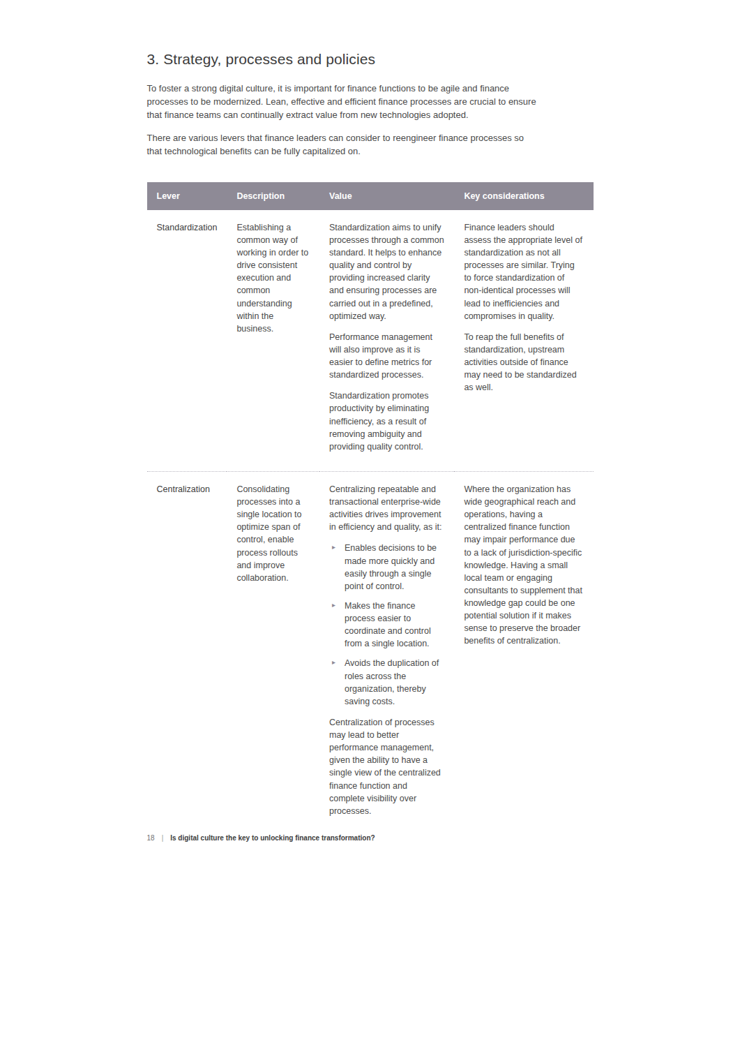3. Strategy, processes and policies
To foster a strong digital culture, it is important for finance functions to be agile and finance processes to be modernized. Lean, effective and efficient finance processes are crucial to ensure that finance teams can continually extract value from new technologies adopted.
There are various levers that finance leaders can consider to reengineer finance processes so that technological benefits can be fully capitalized on.
| Lever | Description | Value | Key considerations |
| --- | --- | --- | --- |
| Standardization | Establishing a common way of working in order to drive consistent execution and common understanding within the business. | Standardization aims to unify processes through a common standard. It helps to enhance quality and control by providing increased clarity and ensuring processes are carried out in a predefined, optimized way. Performance management will also improve as it is easier to define metrics for standardized processes. Standardization promotes productivity by eliminating inefficiency, as a result of removing ambiguity and providing quality control. | Finance leaders should assess the appropriate level of standardization as not all processes are similar. Trying to force standardization of non-identical processes will lead to inefficiencies and compromises in quality. To reap the full benefits of standardization, upstream activities outside of finance may need to be standardized as well. |
| Centralization | Consolidating processes into a single location to optimize span of control, enable process rollouts and improve collaboration. | Centralizing repeatable and transactional enterprise-wide activities drives improvement in efficiency and quality, as it: Enables decisions to be made more quickly and easily through a single point of control. Makes the finance process easier to coordinate and control from a single location. Avoids the duplication of roles across the organization, thereby saving costs. Centralization of processes may lead to better performance management, given the ability to have a single view of the centralized finance function and complete visibility over processes. | Where the organization has wide geographical reach and operations, having a centralized finance function may impair performance due to a lack of jurisdiction-specific knowledge. Having a small local team or engaging consultants to supplement that knowledge gap could be one potential solution if it makes sense to preserve the broader benefits of centralization. |
18|Is digital culture the key to unlocking finance transformation?